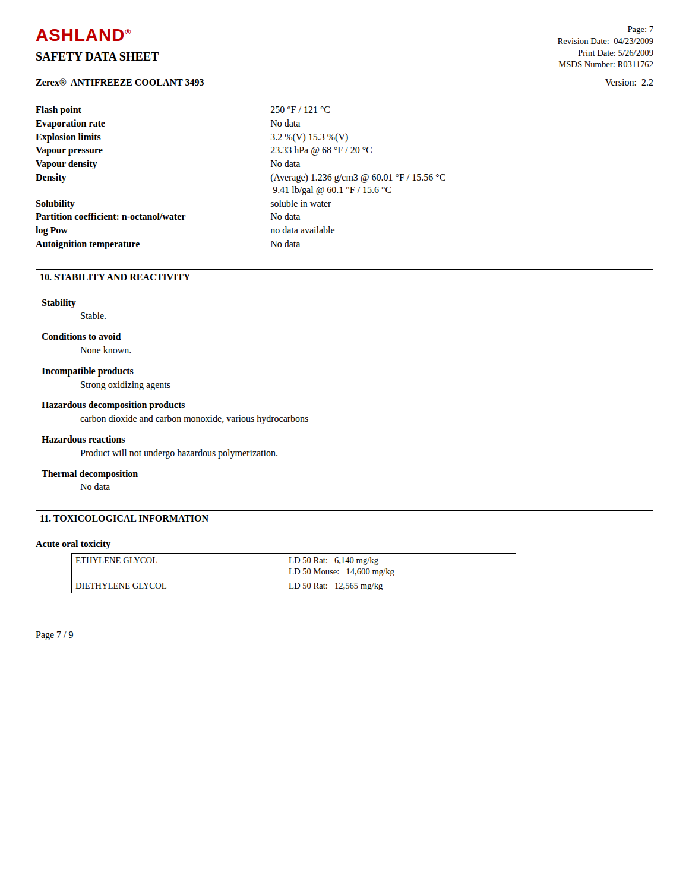ASHLAND®
SAFETY DATA SHEET
Page: 7
Revision Date: 04/23/2009
Print Date: 5/26/2009
MSDS Number: R0311762
Zerex® ANTIFREEZE COOLANT 3493
Version: 2.2
| Flash point | 250 °F / 121 °C |
| Evaporation rate | No data |
| Explosion limits | 3.2 %(V) 15.3 %(V) |
| Vapour pressure | 23.33 hPa @ 68 °F / 20 °C |
| Vapour density | No data |
| Density | (Average) 1.236 g/cm3 @ 60.01 °F / 15.56 °C 9.41 lb/gal @ 60.1 °F / 15.6 °C |
| Solubility | soluble in water |
| Partition coefficient: n-octanol/water | No data |
| log Pow | no data available |
| Autoignition temperature | No data |
10. STABILITY AND REACTIVITY
Stability
Stable.
Conditions to avoid
None known.
Incompatible products
Strong oxidizing agents
Hazardous decomposition products
carbon dioxide and carbon monoxide, various hydrocarbons
Hazardous reactions
Product will not undergo hazardous polymerization.
Thermal decomposition
No data
11. TOXICOLOGICAL INFORMATION
Acute oral toxicity
| ETHYLENE GLYCOL | LD 50 Rat: 6,140 mg/kg LD 50 Mouse: 14,600 mg/kg |
| DIETHYLENE GLYCOL | LD 50 Rat: 12,565 mg/kg |
Page 7 / 9